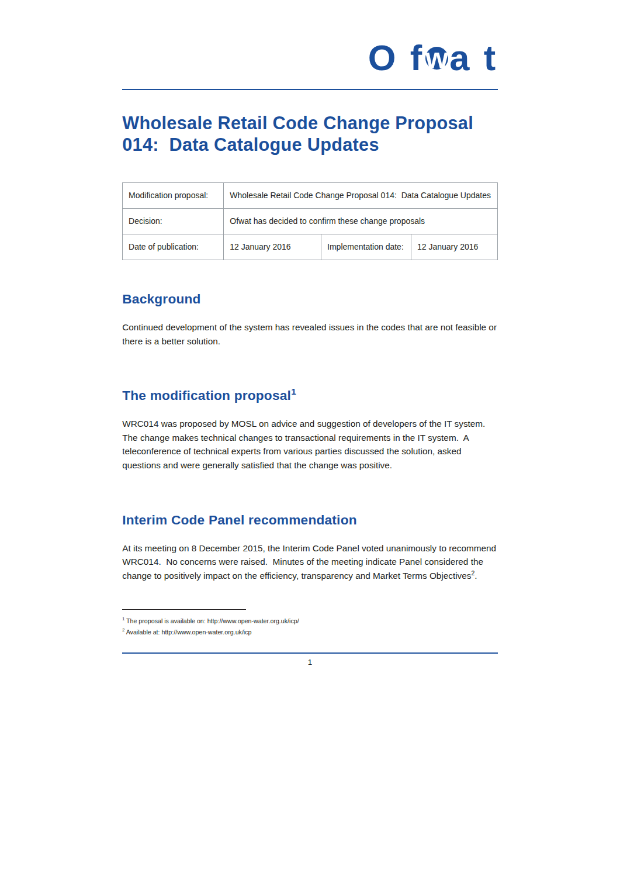O fwa t
Wholesale Retail Code Change Proposal 014: Data Catalogue Updates
| Modification proposal: | Wholesale Retail Code Change Proposal 014: Data Catalogue Updates |
| Decision: | Ofwat has decided to confirm these change proposals |
| Date of publication: | 12 January 2016 | Implementation date: | 12 January 2016 |
Background
Continued development of the system has revealed issues in the codes that are not feasible or there is a better solution.
The modification proposal1
WRC014 was proposed by MOSL on advice and suggestion of developers of the IT system. The change makes technical changes to transactional requirements in the IT system. A teleconference of technical experts from various parties discussed the solution, asked questions and were generally satisfied that the change was positive.
Interim Code Panel recommendation
At its meeting on 8 December 2015, the Interim Code Panel voted unanimously to recommend WRC014. No concerns were raised. Minutes of the meeting indicate Panel considered the change to positively impact on the efficiency, transparency and Market Terms Objectives2.
1 The proposal is available on: http://www.open-water.org.uk/icp/
2 Available at: http://www.open-water.org.uk/icp
1